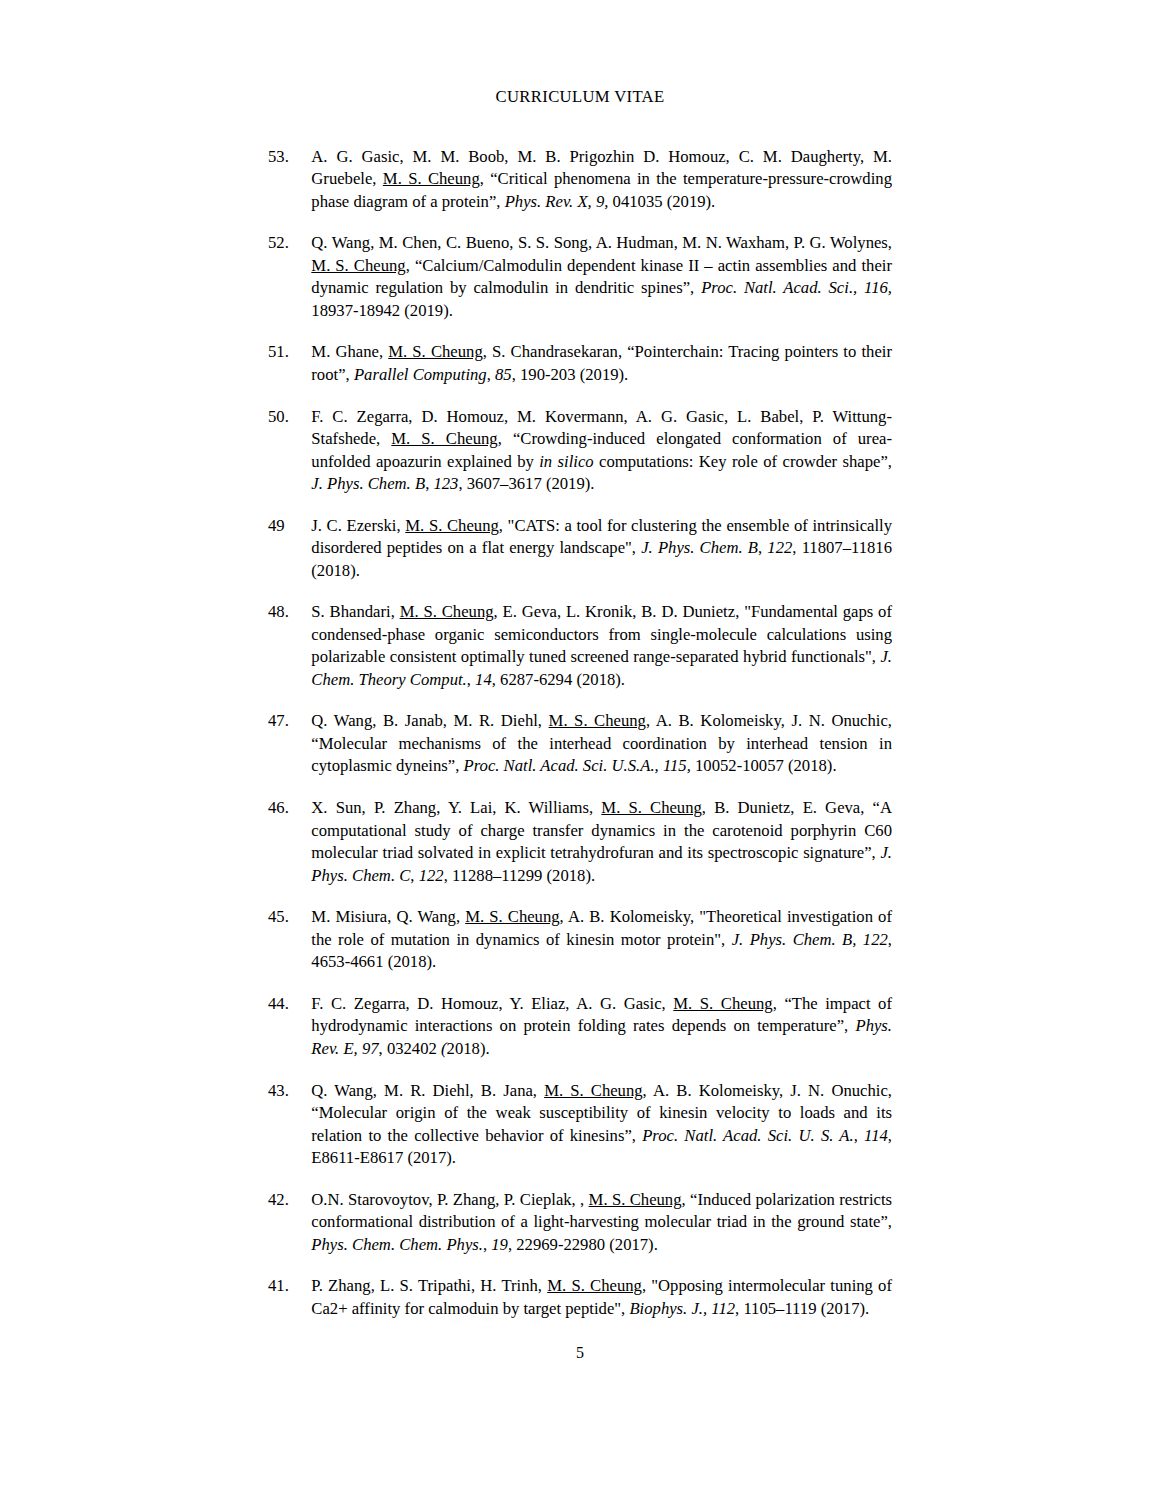CURRICULUM VITAE
53. A. G. Gasic, M. M. Boob, M. B. Prigozhin D. Homouz, C. M. Daugherty, M. Gruebele, M. S. Cheung, “Critical phenomena in the temperature-pressure-crowding phase diagram of a protein”, Phys. Rev. X, 9, 041035 (2019).
52. Q. Wang, M. Chen, C. Bueno, S. S. Song, A. Hudman, M. N. Waxham, P. G. Wolynes, M. S. Cheung, “Calcium/Calmodulin dependent kinase II – actin assemblies and their dynamic regulation by calmodulin in dendritic spines”, Proc. Natl. Acad. Sci., 116, 18937-18942 (2019).
51. M. Ghane, M. S. Cheung, S. Chandrasekaran, “Pointerchain: Tracing pointers to their root”, Parallel Computing, 85, 190-203 (2019).
50. F. C. Zegarra, D. Homouz, M. Kovermann, A. G. Gasic, L. Babel, P. Wittung-Stafshede, M. S. Cheung, “Crowding-induced elongated conformation of urea-unfolded apoazurin explained by in silico computations: Key role of crowder shape”, J. Phys. Chem. B, 123, 3607–3617 (2019).
49 J. C. Ezerski, M. S. Cheung, "CATS: a tool for clustering the ensemble of intrinsically disordered peptides on a flat energy landscape", J. Phys. Chem. B, 122, 11807–11816 (2018).
48. S. Bhandari, M. S. Cheung, E. Geva, L. Kronik, B. D. Dunietz, "Fundamental gaps of condensed-phase organic semiconductors from single-molecule calculations using polarizable consistent optimally tuned screened range-separated hybrid functionals", J. Chem. Theory Comput., 14, 6287-6294 (2018).
47. Q. Wang, B. Janab, M. R. Diehl, M. S. Cheung, A. B. Kolomeisky, J. N. Onuchic, “Molecular mechanisms of the interhead coordination by interhead tension in cytoplasmic dyneins”, Proc. Natl. Acad. Sci. U.S.A., 115, 10052-10057 (2018).
46. X. Sun, P. Zhang, Y. Lai, K. Williams, M. S. Cheung, B. Dunietz, E. Geva, “A computational study of charge transfer dynamics in the carotenoid porphyrin C60 molecular triad solvated in explicit tetrahydrofuran and its spectroscopic signature”, J. Phys. Chem. C, 122, 11288–11299 (2018).
45. M. Misiura, Q. Wang, M. S. Cheung, A. B. Kolomeisky, "Theoretical investigation of the role of mutation in dynamics of kinesin motor protein", J. Phys. Chem. B, 122, 4653-4661 (2018).
44. F. C. Zegarra, D. Homouz, Y. Eliaz, A. G. Gasic, M. S. Cheung, “The impact of hydrodynamic interactions on protein folding rates depends on temperature”, Phys. Rev. E, 97, 032402 (2018).
43. Q. Wang, M. R. Diehl, B. Jana, M. S. Cheung, A. B. Kolomeisky, J. N. Onuchic, “Molecular origin of the weak susceptibility of kinesin velocity to loads and its relation to the collective behavior of kinesins”, Proc. Natl. Acad. Sci. U. S. A., 114, E8611-E8617 (2017).
42. O.N. Starovoytov, P. Zhang, P. Cieplak, , M. S. Cheung, “Induced polarization restricts conformational distribution of a light-harvesting molecular triad in the ground state”, Phys. Chem. Chem. Phys., 19, 22969-22980 (2017).
41. P. Zhang, L. S. Tripathi, H. Trinh, M. S. Cheung, "Opposing intermolecular tuning of Ca2+ affinity for calmoduin by target peptide", Biophys. J., 112, 1105–1119 (2017).
5